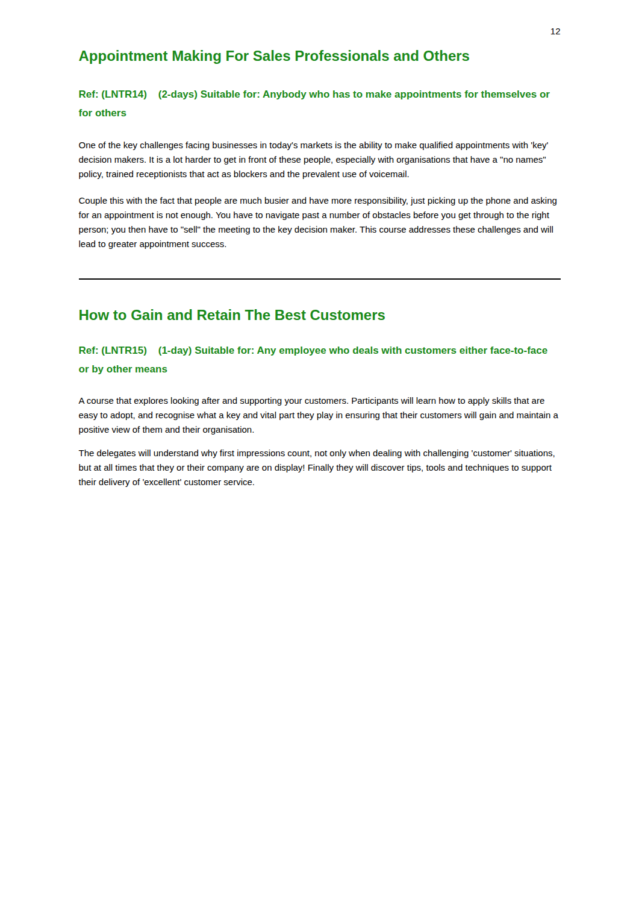12
Appointment Making For Sales Professionals and Others
Ref: (LNTR14) (2-days) Suitable for: Anybody who has to make appointments for themselves or for others
One of the key challenges facing businesses in today's markets is the ability to make qualified appointments with 'key' decision makers. It is a lot harder to get in front of these people, especially with organisations that have a "no names" policy, trained receptionists that act as blockers and the prevalent use of voicemail.
Couple this with the fact that people are much busier and have more responsibility, just picking up the phone and asking for an appointment is not enough. You have to navigate past a number of obstacles before you get through to the right person; you then have to "sell" the meeting to the key decision maker. This course addresses these challenges and will lead to greater appointment success.
How to Gain and Retain The Best Customers
Ref: (LNTR15) (1-day) Suitable for: Any employee who deals with customers either face-to-face or by other means
A course that explores looking after and supporting your customers. Participants will learn how to apply skills that are easy to adopt, and recognise what a key and vital part they play in ensuring that their customers will gain and maintain a positive view of them and their organisation.
The delegates will understand why first impressions count, not only when dealing with challenging 'customer' situations, but at all times that they or their company are on display! Finally they will discover tips, tools and techniques to support their delivery of 'excellent' customer service.